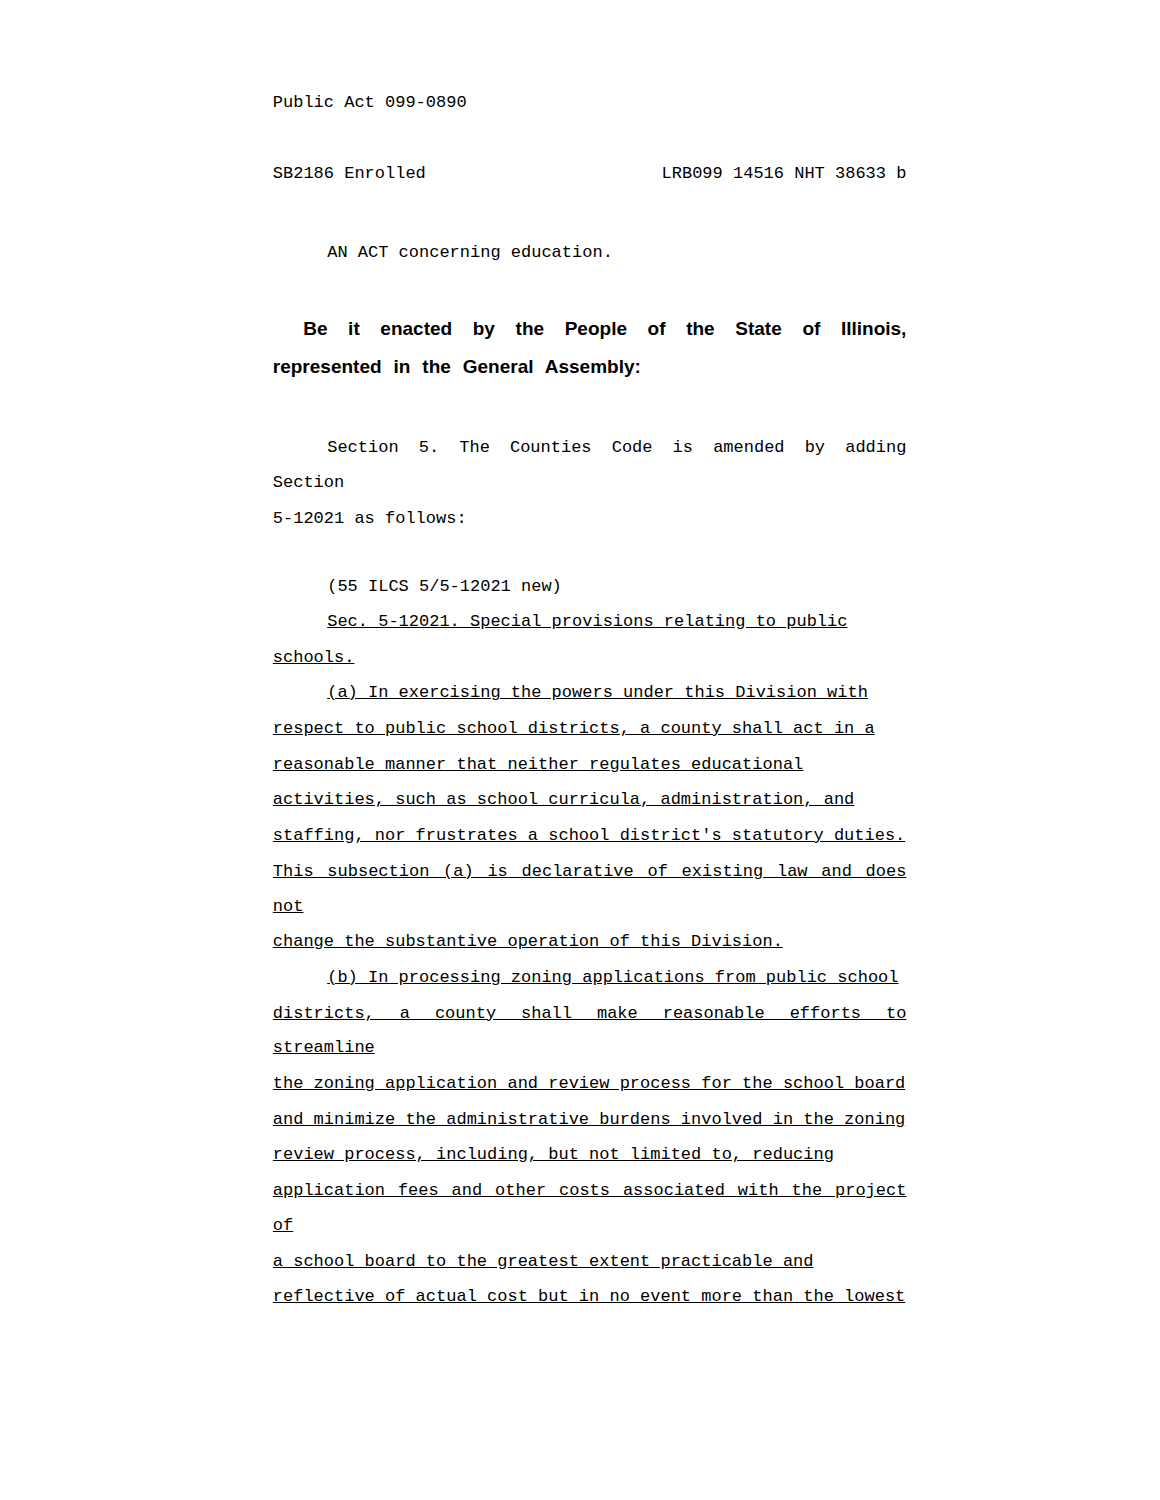Public Act 099-0890
SB2186 Enrolled LRB099 14516 NHT 38633 b
AN ACT concerning education.
Be it enacted by the People of the State of Illinois, represented in the General Assembly:
Section 5. The Counties Code is amended by adding Section
5-12021 as follows:
(55 ILCS 5/5-12021 new)
Sec. 5-12021. Special provisions relating to public
schools.
(a) In exercising the powers under this Division with
respect to public school districts, a county shall act in a
reasonable manner that neither regulates educational
activities, such as school curricula, administration, and
staffing, nor frustrates a school district's statutory duties.
This subsection (a) is declarative of existing law and does not
change the substantive operation of this Division.
(b) In processing zoning applications from public school
districts, a county shall make reasonable efforts to streamline
the zoning application and review process for the school board
and minimize the administrative burdens involved in the zoning
review process, including, but not limited to, reducing
application fees and other costs associated with the project of
a school board to the greatest extent practicable and
reflective of actual cost but in no event more than the lowest